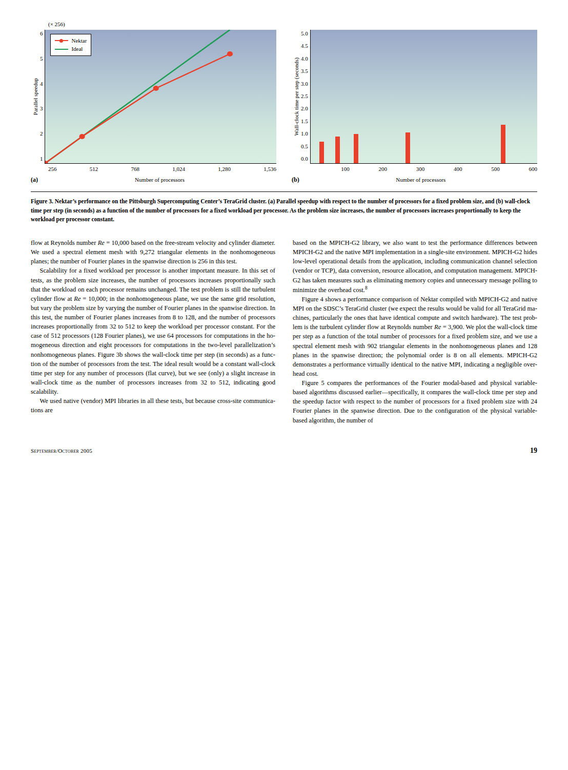(× 256)
Parallel speedup
6
5
4
3
2
1
Nektar
Ideal
2565127681,0241,2801,536
(a)
Number of processors
Wall-clock time per step (seconds)
5.0
4.5
4.0
3.5
3.0
2.5
2.0
1.5
1.0
0.5
0.0
0100200300400500600
(b)
Number of processors
Figure 3. Nektar’s performance on the Pittsburgh Supercomputing Center’s TeraGrid cluster. (a) Parallel speedup with respect to the number of processors for a fixed problem size, and (b) wall-clock time per step (in seconds) as a function of the number of processors for a fixed workload per processor. As the problem size increases, the number of processors increases proportionally to keep the workload per processor constant.
flow at Reynolds number Re = 10,000 based on the free-stream velocity and cylinder diameter. We used a spectral element mesh with 9,272 triangular elements in the nonhomogeneous planes; the number of Fourier planes in the spanwise direction is 256 in this test.
Scalability for a fixed workload per processor is another important measure. In this set of tests, as the problem size increases, the number of processors increases proportionally such that the workload on each processor remains unchanged. The test problem is still the turbulent cylinder flow at Re = 10,000; in the nonhomogeneous plane, we use the same grid resolution, but vary the problem size by varying the number of Fourier planes in the spanwise direction. In this test, the number of Fourier planes increases from 8 to 128, and the number of processors increases proportionally from 32 to 512 to keep the workload per processor constant. For the case of 512 processors (128 Fourier planes), we use 64 processors for computations in the homogeneous direction and eight processors for computations in the two-level parallelization’s nonhomogeneous planes. Figure 3b shows the wall-clock time per step (in seconds) as a function of the number of processors from the test. The ideal result would be a constant wall-clock time per step for any number of processors (flat curve), but we see (only) a slight increase in wall-clock time as the number of processors increases from 32 to 512, indicating good scalability.
We used native (vendor) MPI libraries in all these tests, but because cross-site communications are
based on the MPICH-G2 library, we also want to test the performance differences between MPICH-G2 and the native MPI implementation in a single-site environment. MPICH-G2 hides low-level operational details from the application, including communication channel selection (vendor or TCP), data conversion, resource allocation, and computation management. MPICH-G2 has taken measures such as eliminating memory copies and unnecessary message polling to minimize the overhead cost.8
Figure 4 shows a performance comparison of Nektar compiled with MPICH-G2 and native MPI on the SDSC’s TeraGrid cluster (we expect the results would be valid for all TeraGrid machines, particularly the ones that have identical compute and switch hardware). The test problem is the turbulent cylinder flow at Reynolds number Re = 3,900. We plot the wall-clock time per step as a function of the total number of processors for a fixed problem size, and we use a spectral element mesh with 902 triangular elements in the nonhomogeneous planes and 128 planes in the spanwise direction; the polynomial order is 8 on all elements. MPICH-G2 demonstrates a performance virtually identical to the native MPI, indicating a negligible overhead cost.
Figure 5 compares the performances of the Fourier modal-based and physical variable-based algorithms discussed earlier—specifically, it compares the wall-clock time per step and the speedup factor with respect to the number of processors for a fixed problem size with 24 Fourier planes in the spanwise direction. Due to the configuration of the physical variable-based algorithm, the number of
September/October 2005
19